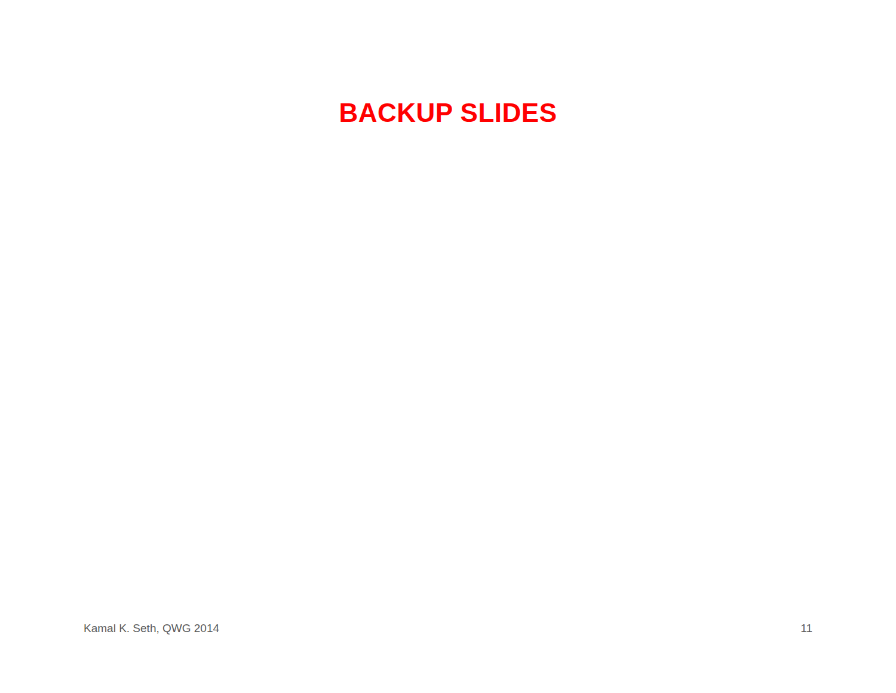BACKUP SLIDES
Kamal K. Seth, QWG 2014
11